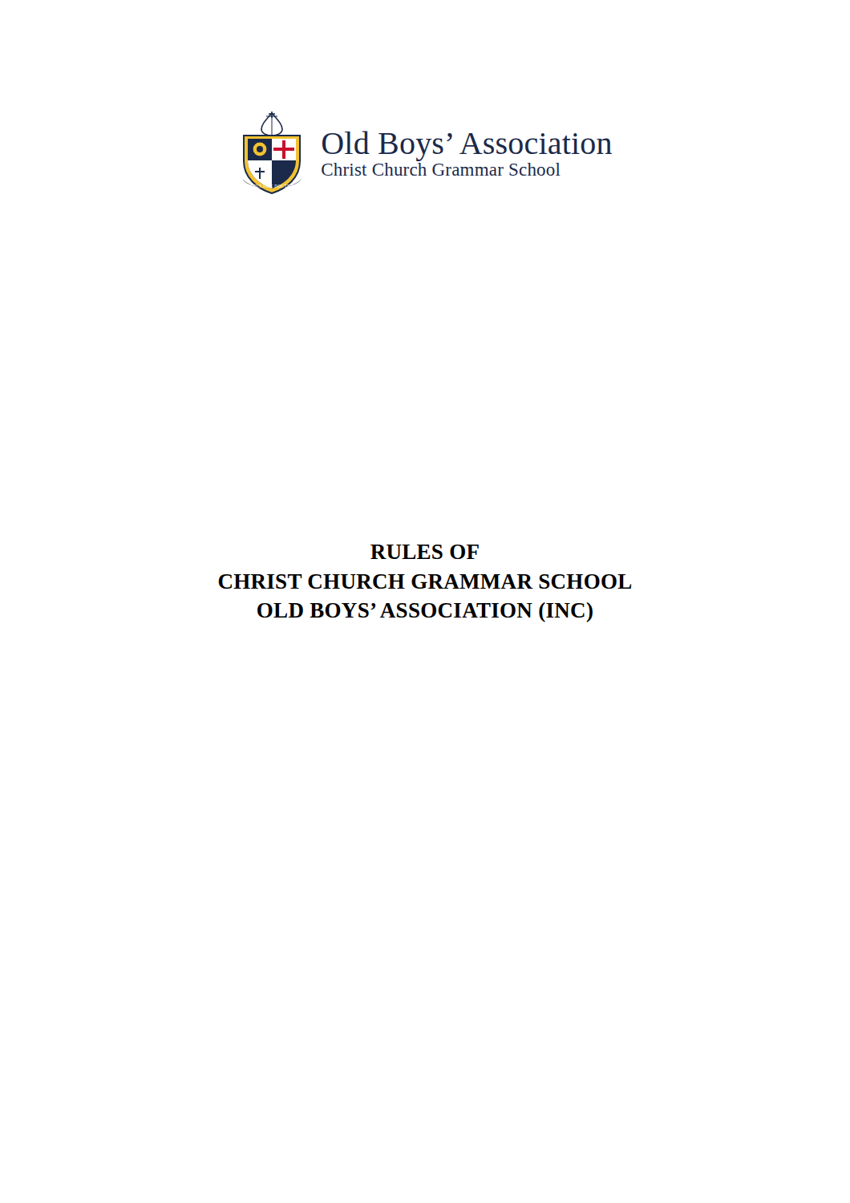VIRTUS DUX DOCTRINA Old Boys’ Association
Christ Church Grammar School
RULES OF
CHRIST CHURCH GRAMMAR SCHOOL
OLD BOYS’ ASSOCIATION (INC)